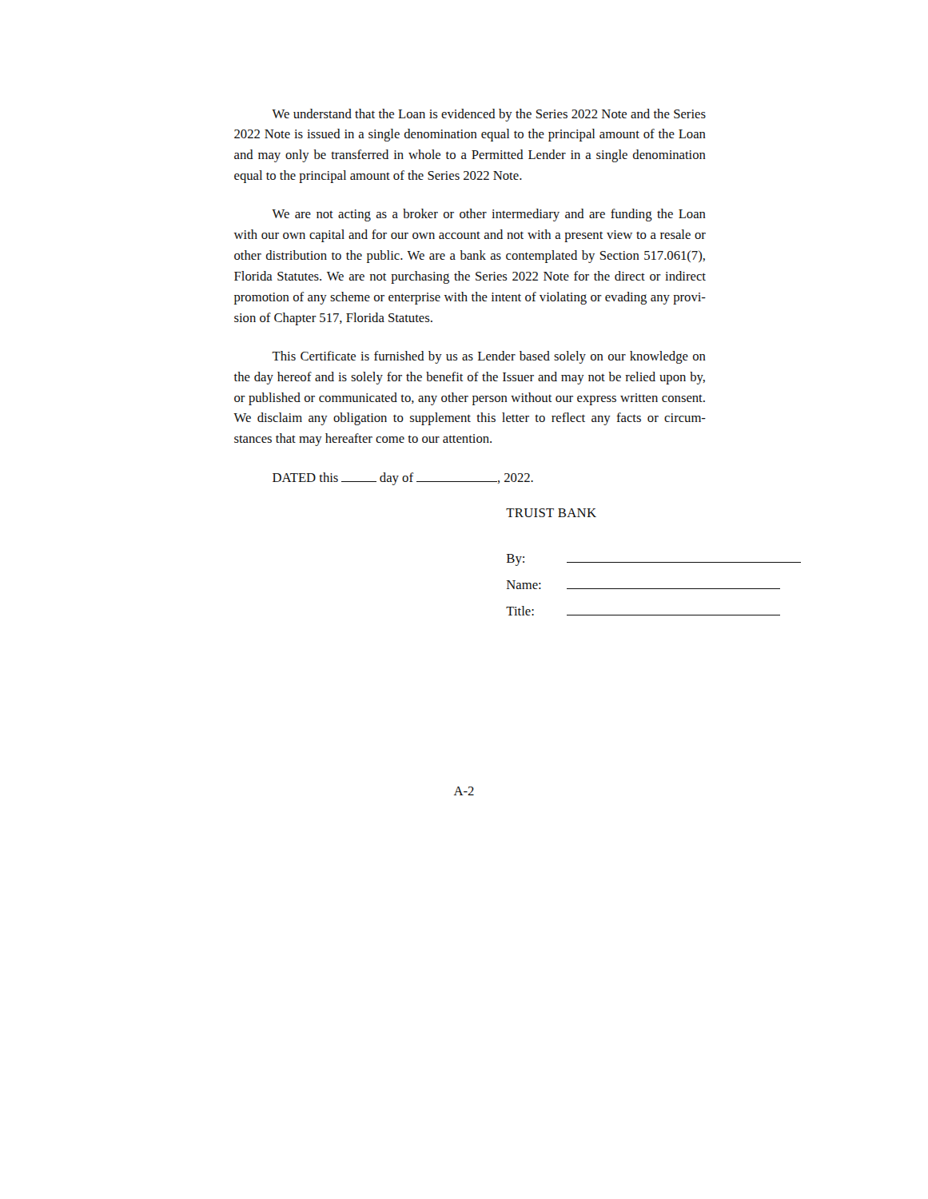We understand that the Loan is evidenced by the Series 2022 Note and the Series 2022 Note is issued in a single denomination equal to the principal amount of the Loan and may only be transferred in whole to a Permitted Lender in a single denomination equal to the principal amount of the Series 2022 Note.
We are not acting as a broker or other intermediary and are funding the Loan with our own capital and for our own account and not with a present view to a resale or other distribution to the public. We are a bank as contemplated by Section 517.061(7), Florida Statutes. We are not purchasing the Series 2022 Note for the direct or indirect promotion of any scheme or enterprise with the intent of violating or evading any provision of Chapter 517, Florida Statutes.
This Certificate is furnished by us as Lender based solely on our knowledge on the day hereof and is solely for the benefit of the Issuer and may not be relied upon by, or published or communicated to, any other person without our express written consent. We disclaim any obligation to supplement this letter to reflect any facts or circumstances that may hereafter come to our attention.
DATED this day of , 2022.
TRUIST BANK
| By: | |
| Name: | |
| Title: | |
A-2